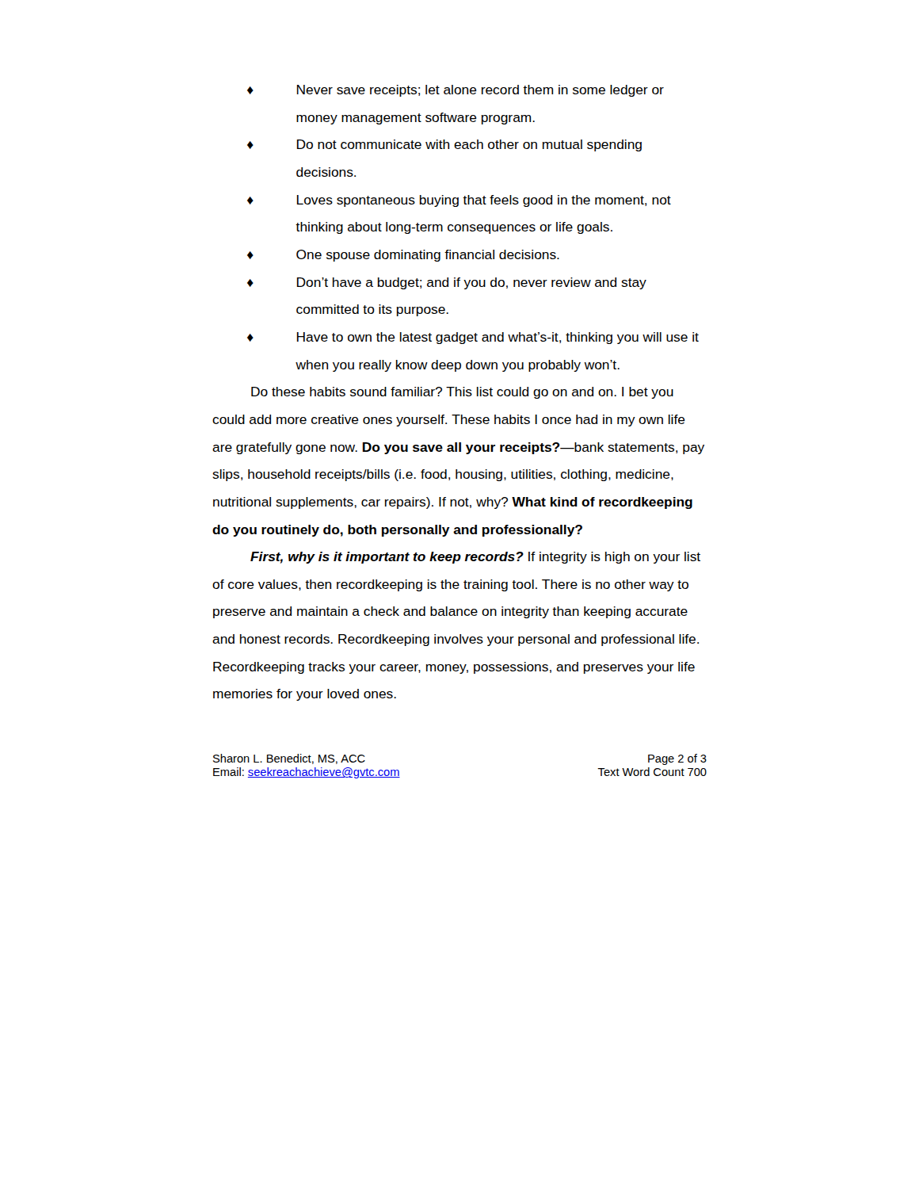Never save receipts; let alone record them in some ledger or money management software program.
Do not communicate with each other on mutual spending decisions.
Loves spontaneous buying that feels good in the moment, not thinking about long-term consequences or life goals.
One spouse dominating financial decisions.
Don’t have a budget; and if you do, never review and stay committed to its purpose.
Have to own the latest gadget and what’s-it, thinking you will use it when you really know deep down you probably won’t.
Do these habits sound familiar? This list could go on and on. I bet you could add more creative ones yourself. These habits I once had in my own life are gratefully gone now. Do you save all your receipts?—bank statements, pay slips, household receipts/bills (i.e. food, housing, utilities, clothing, medicine, nutritional supplements, car repairs). If not, why? What kind of recordkeeping do you routinely do, both personally and professionally?
First, why is it important to keep records? If integrity is high on your list of core values, then recordkeeping is the training tool. There is no other way to preserve and maintain a check and balance on integrity than keeping accurate and honest records. Recordkeeping involves your personal and professional life. Recordkeeping tracks your career, money, possessions, and preserves your life memories for your loved ones.
Sharon L. Benedict, MS, ACC Page 2 of 3
Email: seekreachachieve@gvtc.com Text Word Count 700